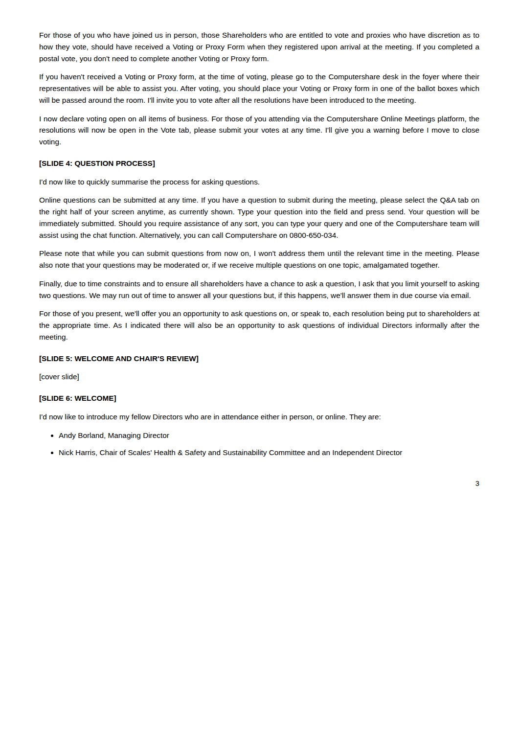For those of you who have joined us in person, those Shareholders who are entitled to vote and proxies who have discretion as to how they vote, should have received a Voting or Proxy Form when they registered upon arrival at the meeting. If you completed a postal vote, you don't need to complete another Voting or Proxy form.
If you haven't received a Voting or Proxy form, at the time of voting, please go to the Computershare desk in the foyer where their representatives will be able to assist you. After voting, you should place your Voting or Proxy form in one of the ballot boxes which will be passed around the room. I'll invite you to vote after all the resolutions have been introduced to the meeting.
I now declare voting open on all items of business. For those of you attending via the Computershare Online Meetings platform, the resolutions will now be open in the Vote tab, please submit your votes at any time. I'll give you a warning before I move to close voting.
[SLIDE 4: QUESTION PROCESS]
I'd now like to quickly summarise the process for asking questions.
Online questions can be submitted at any time. If you have a question to submit during the meeting, please select the Q&A tab on the right half of your screen anytime, as currently shown. Type your question into the field and press send. Your question will be immediately submitted. Should you require assistance of any sort, you can type your query and one of the Computershare team will assist using the chat function. Alternatively, you can call Computershare on 0800-650-034.
Please note that while you can submit questions from now on, I won't address them until the relevant time in the meeting. Please also note that your questions may be moderated or, if we receive multiple questions on one topic, amalgamated together.
Finally, due to time constraints and to ensure all shareholders have a chance to ask a question, I ask that you limit yourself to asking two questions. We may run out of time to answer all your questions but, if this happens, we'll answer them in due course via email.
For those of you present, we'll offer you an opportunity to ask questions on, or speak to, each resolution being put to shareholders at the appropriate time. As I indicated there will also be an opportunity to ask questions of individual Directors informally after the meeting.
[SLIDE 5: WELCOME AND CHAIR'S REVIEW]
[cover slide]
[SLIDE 6: WELCOME]
I'd now like to introduce my fellow Directors who are in attendance either in person, or online. They are:
Andy Borland, Managing Director
Nick Harris, Chair of Scales' Health & Safety and Sustainability Committee and an Independent Director
3